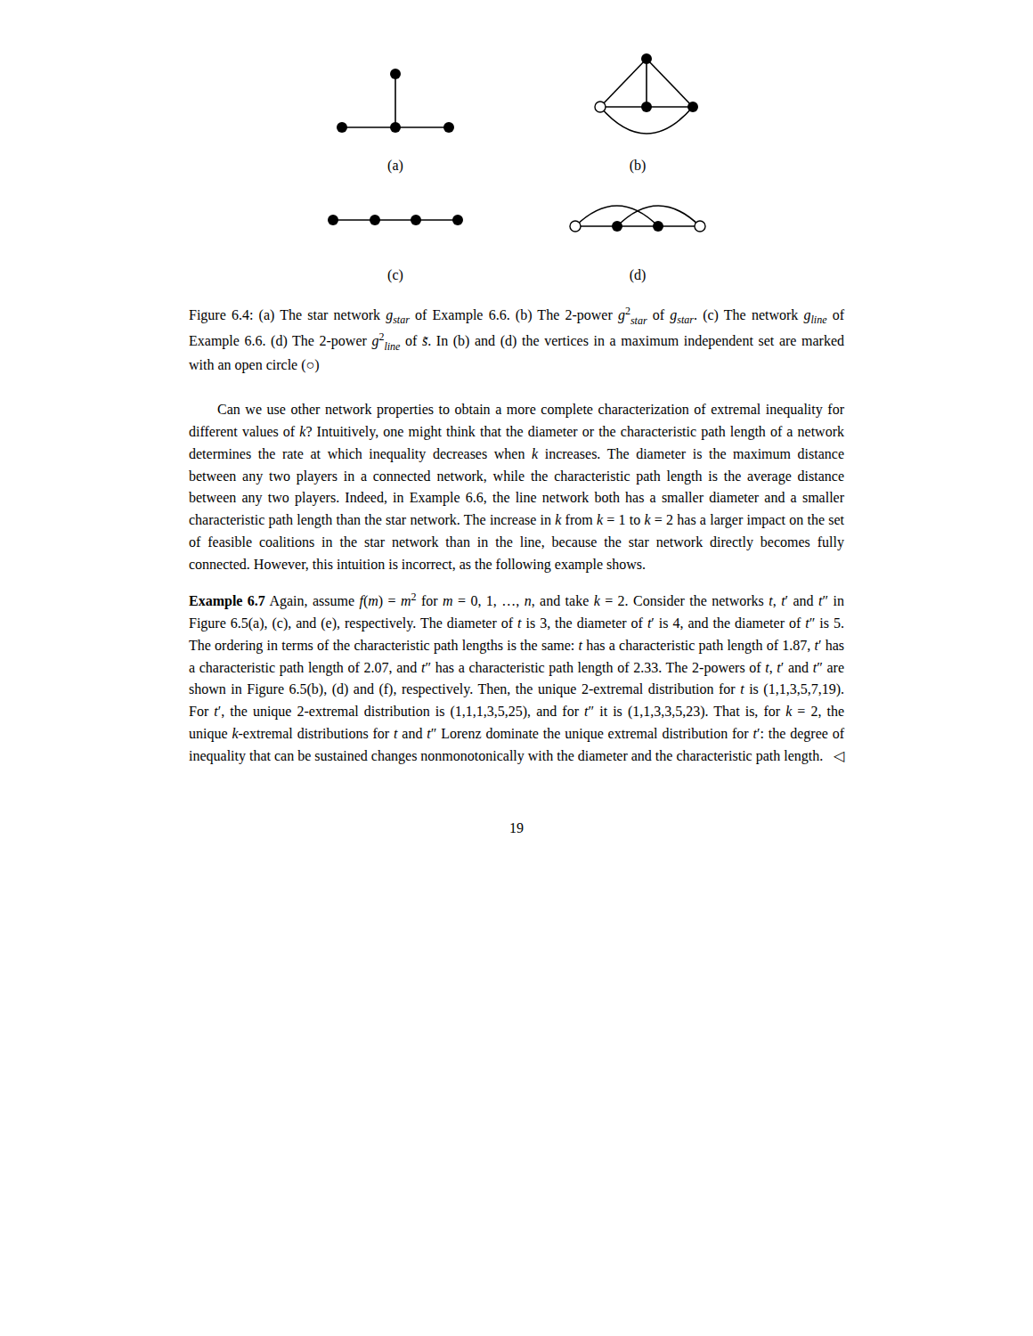(a)
(b)
(c)
(d)
Figure 6.4: (a) The star network gstar of Example 6.6. (b) The 2-power g2star of gstar. (c) The network gline of Example 6.6. (d) The 2-power g2line of s̃. In (b) and (d) the vertices in a maximum independent set are marked with an open circle (○)
Can we use other network properties to obtain a more complete characterization of extremal inequality for different values of k? Intuitively, one might think that the diameter or the characteristic path length of a network determines the rate at which inequality decreases when k increases. The diameter is the maximum distance between any two players in a connected network, while the characteristic path length is the average distance between any two players. Indeed, in Example 6.6, the line network both has a smaller diameter and a smaller characteristic path length than the star network. The increase in k from k = 1 to k = 2 has a larger impact on the set of feasible coalitions in the star network than in the line, because the star network directly becomes fully connected. However, this intuition is incorrect, as the following example shows.
Example 6.7 Again, assume f(m) = m2 for m = 0, 1, …, n, and take k = 2. Consider the networks t, t′ and t″ in Figure 6.5(a), (c), and (e), respectively. The diameter of t is 3, the diameter of t′ is 4, and the diameter of t″ is 5. The ordering in terms of the characteristic path lengths is the same: t has a characteristic path length of 1.87, t′ has a characteristic path length of 2.07, and t″ has a characteristic path length of 2.33. The 2-powers of t, t′ and t″ are shown in Figure 6.5(b), (d) and (f), respectively. Then, the unique 2-extremal distribution for t is (1,1,3,5,7,19). For t′, the unique 2-extremal distribution is (1,1,1,3,5,25), and for t″ it is (1,1,3,3,5,23). That is, for k = 2, the unique k-extremal distributions for t and t″ Lorenz dominate the unique extremal distribution for t′: the degree of inequality that can be sustained changes nonmonotonically with the diameter and the characteristic path length. ◁
19